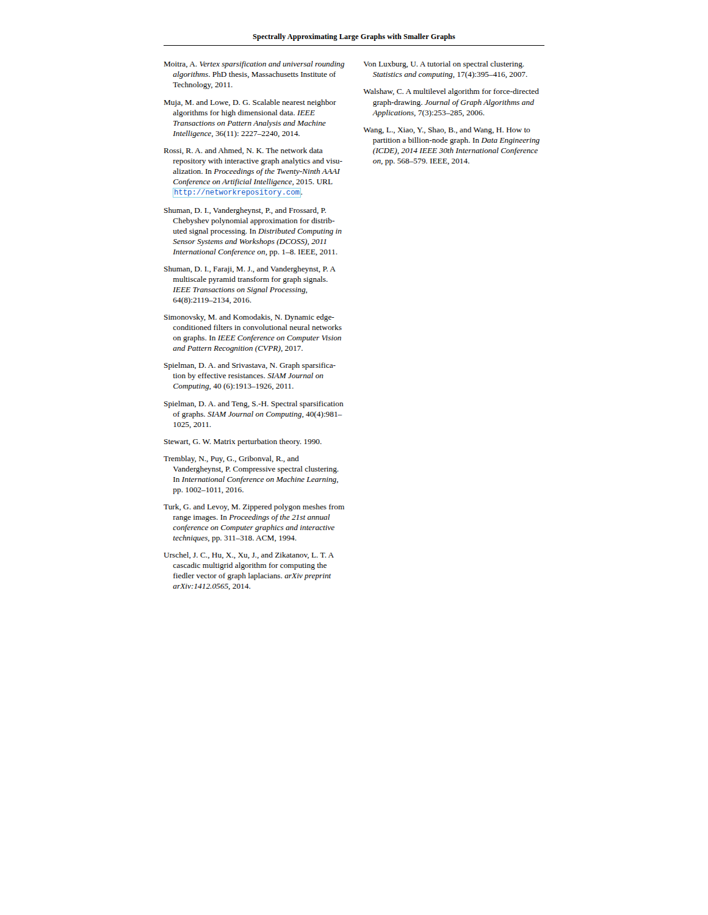Spectrally Approximating Large Graphs with Smaller Graphs
Moitra, A. Vertex sparsification and universal rounding algorithms. PhD thesis, Massachusetts Institute of Technology, 2011.
Muja, M. and Lowe, D. G. Scalable nearest neighbor algorithms for high dimensional data. IEEE Transactions on Pattern Analysis and Machine Intelligence, 36(11): 2227–2240, 2014.
Rossi, R. A. and Ahmed, N. K. The network data repository with interactive graph analytics and visualization. In Proceedings of the Twenty-Ninth AAAI Conference on Artificial Intelligence, 2015. URL http://networkrepository.com.
Shuman, D. I., Vandergheynst, P., and Frossard, P. Chebyshev polynomial approximation for distributed signal processing. In Distributed Computing in Sensor Systems and Workshops (DCOSS), 2011 International Conference on, pp. 1–8. IEEE, 2011.
Shuman, D. I., Faraji, M. J., and Vandergheynst, P. A multiscale pyramid transform for graph signals. IEEE Transactions on Signal Processing, 64(8):2119–2134, 2016.
Simonovsky, M. and Komodakis, N. Dynamic edge-conditioned filters in convolutional neural networks on graphs. In IEEE Conference on Computer Vision and Pattern Recognition (CVPR), 2017.
Spielman, D. A. and Srivastava, N. Graph sparsification by effective resistances. SIAM Journal on Computing, 40 (6):1913–1926, 2011.
Spielman, D. A. and Teng, S.-H. Spectral sparsification of graphs. SIAM Journal on Computing, 40(4):981–1025, 2011.
Stewart, G. W. Matrix perturbation theory. 1990.
Tremblay, N., Puy, G., Gribonval, R., and Vandergheynst, P. Compressive spectral clustering. In International Conference on Machine Learning, pp. 1002–1011, 2016.
Turk, G. and Levoy, M. Zippered polygon meshes from range images. In Proceedings of the 21st annual conference on Computer graphics and interactive techniques, pp. 311–318. ACM, 1994.
Urschel, J. C., Hu, X., Xu, J., and Zikatanov, L. T. A cascadic multigrid algorithm for computing the fiedler vector of graph laplacians. arXiv preprint arXiv:1412.0565, 2014.
Von Luxburg, U. A tutorial on spectral clustering. Statistics and computing, 17(4):395–416, 2007.
Walshaw, C. A multilevel algorithm for force-directed graph-drawing. Journal of Graph Algorithms and Applications, 7(3):253–285, 2006.
Wang, L., Xiao, Y., Shao, B., and Wang, H. How to partition a billion-node graph. In Data Engineering (ICDE), 2014 IEEE 30th International Conference on, pp. 568–579. IEEE, 2014.